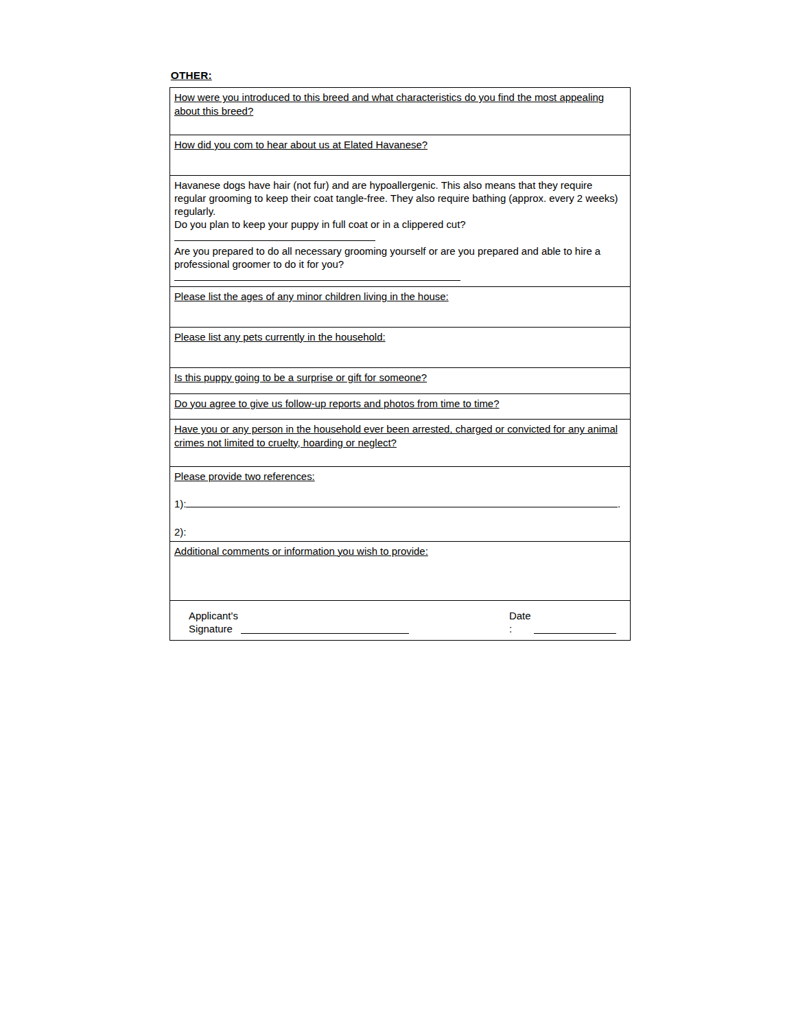OTHER:
| How were you introduced to this breed and what characteristics do you find the most appealing about this breed? |
| How did you com to hear about us at Elated Havanese? |
| Havanese dogs have hair (not fur) and are hypoallergenic. This also means that they require regular grooming to keep their coat tangle-free. They also require bathing (approx. every 2 weeks) regularly. Do you plan to keep your puppy in full coat or in a clippered cut? Are you prepared to do all necessary grooming yourself or are you prepared and able to hire a professional groomer to do it for you? |
| Please list the ages of any minor children living in the house: |
| Please list any pets currently in the household: |
| Is this puppy going to be a surprise or gift for someone? |
| Do you agree to give us follow-up reports and photos from time to time? |
| Have you or any person in the household ever been arrested, charged or convicted for any animal crimes not limited to cruelty, hoarding or neglect? |
| Please provide two references: 1): . 2): |
| Additional comments or information you wish to provide: |
| Applicant’s Signature Date : |